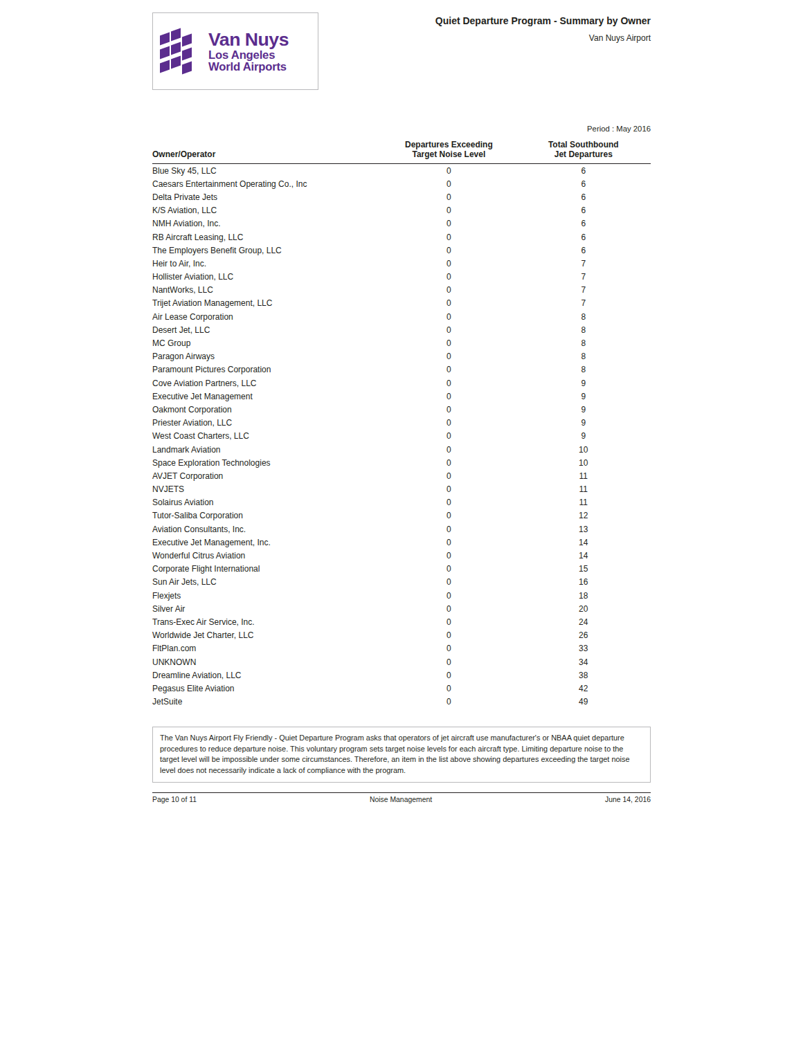Van Nuys
Los Angeles
World Airports
Quiet Departure Program - Summary by Owner
Van Nuys Airport
Period : May 2016
| | Departures Exceeding | Total Southbound |
| --- | --- | --- |
| Owner/Operator | Target Noise Level | Jet Departures |
| Blue Sky 45, LLC | 0 | 6 |
| Caesars Entertainment Operating Co., Inc | 0 | 6 |
| Delta Private Jets | 0 | 6 |
| K/S Aviation, LLC | 0 | 6 |
| NMH Aviation, Inc. | 0 | 6 |
| RB Aircraft Leasing, LLC | 0 | 6 |
| The Employers Benefit Group, LLC | 0 | 6 |
| Heir to Air, Inc. | 0 | 7 |
| Hollister Aviation, LLC | 0 | 7 |
| NantWorks, LLC | 0 | 7 |
| Trijet Aviation Management, LLC | 0 | 7 |
| Air Lease Corporation | 0 | 8 |
| Desert Jet, LLC | 0 | 8 |
| MC Group | 0 | 8 |
| Paragon Airways | 0 | 8 |
| Paramount Pictures Corporation | 0 | 8 |
| Cove Aviation Partners, LLC | 0 | 9 |
| Executive Jet Management | 0 | 9 |
| Oakmont Corporation | 0 | 9 |
| Priester Aviation, LLC | 0 | 9 |
| West Coast Charters, LLC | 0 | 9 |
| Landmark Aviation | 0 | 10 |
| Space Exploration Technologies | 0 | 10 |
| AVJET Corporation | 0 | 11 |
| NVJETS | 0 | 11 |
| Solairus Aviation | 0 | 11 |
| Tutor-Saliba Corporation | 0 | 12 |
| Aviation Consultants, Inc. | 0 | 13 |
| Executive Jet Management, Inc. | 0 | 14 |
| Wonderful Citrus Aviation | 0 | 14 |
| Corporate Flight International | 0 | 15 |
| Sun Air Jets, LLC | 0 | 16 |
| Flexjets | 0 | 18 |
| Silver Air | 0 | 20 |
| Trans-Exec Air Service, Inc. | 0 | 24 |
| Worldwide Jet Charter, LLC | 0 | 26 |
| FltPlan.com | 0 | 33 |
| UNKNOWN | 0 | 34 |
| Dreamline Aviation, LLC | 0 | 38 |
| Pegasus Elite Aviation | 0 | 42 |
| JetSuite | 0 | 49 |
The Van Nuys Airport Fly Friendly - Quiet Departure Program asks that operators of jet aircraft use manufacturer's or NBAA quiet departure procedures to reduce departure noise. This voluntary program sets target noise levels for each aircraft type. Limiting departure noise to the target level will be impossible under some circumstances. Therefore, an item in the list above showing departures exceeding the target noise level does not necessarily indicate a lack of compliance with the program.
Page 10 of 11
Noise Management
June 14, 2016